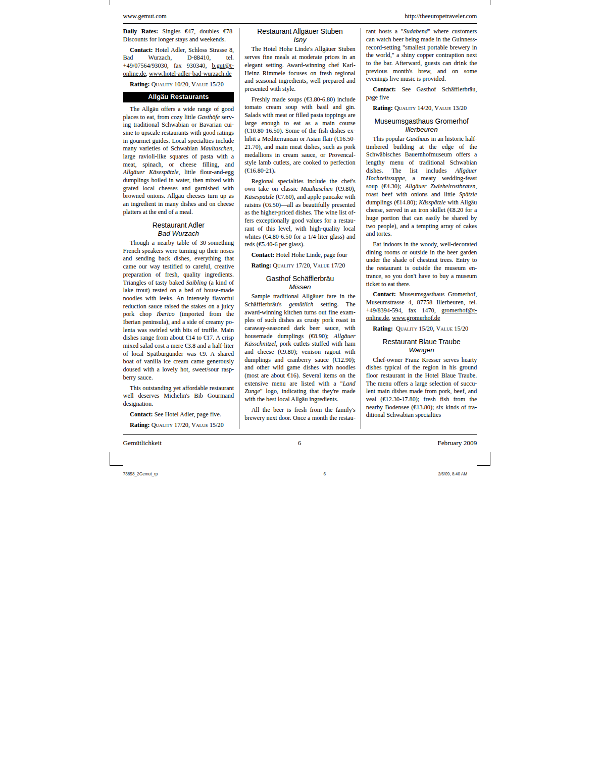www.gemut.com http://theeuropetraveler.com
Daily Rates: Singles €47, doubles €78 Discounts for longer stays and weekends.
Contact: Hotel Adler, Schloss Strasse 8, Bad Wurzach, D-88410, tel. +49/07564/93030, fax 930340, b.gut@t-online.de, www.hotel-adler-bad-wurzach.de
Rating: Quality 10/20, Value 15/20
Allgäu Restaurants
The Allgäu offers a wide range of good places to eat, from cozy little Gasthöfe serving traditional Schwabian or Bavarian cuisine to upscale restaurants with good ratings in gourmet guides. Local specialties include many varieties of Schwabian Maultaschen, large ravioli-like squares of pasta with a meat, spinach, or cheese filling, and Allgäuer Käsespätzle, little flour-and-egg dumplings boiled in water, then mixed with grated local cheeses and garnished with browned onions. Allgäu cheeses turn up as an ingredient in many dishes and on cheese platters at the end of a meal.
Restaurant AdlerBad Wurzach
Though a nearby table of 30-something French speakers were turning up their noses and sending back dishes, everything that came our way testified to careful, creative preparation of fresh, quality ingredients. Triangles of tasty baked Saibling (a kind of lake trout) rested on a bed of house-made noodles with leeks. An intensely flavorful reduction sauce raised the stakes on a juicy pork chop Iberico (imported from the Iberian peninsula), and a side of creamy polenta was swirled with bits of truffle. Main dishes range from about €14 to €17. A crisp mixed salad cost a mere €3.8 and a half-liter of local Spätburgunder was €9. A shared boat of vanilla ice cream came generously doused with a lovely hot, sweet/sour raspberry sauce.
This outstanding yet affordable restaurant well deserves Michelin's Bib Gourmand designation.
Contact: See Hotel Adler, page five.
Rating: Quality 17/20, Value 15/20
Restaurant Allgäuer StubenIsny
The Hotel Hohe Linde's Allgäuer Stuben serves fine meals at moderate prices in an elegant setting. Award-winning chef Karl-Heinz Rimmele focuses on fresh regional and seasonal ingredients, well-prepared and presented with style.
Freshly made soups (€3.80-6.80) include tomato cream soup with basil and gin. Salads with meat or filled pasta toppings are large enough to eat as a main course (€10.80-16.50). Some of the fish dishes exhibit a Mediterranean or Asian flair (€16.50-21.70), and main meat dishes, such as pork medallions in cream sauce, or Provencal-style lamb cutlets, are cooked to perfection (€16.80-21).
Regional specialties include the chef's own take on classic Maultaschen (€9.80), Käsespätzle (€7.60), and apple pancake with raisins (€6.50)—all as beautifully presented as the higher-priced dishes. The wine list offers exceptionally good values for a restaurant of this level, with high-quality local whites (€4.80-6.50 for a 1/4-liter glass) and reds (€5.40-6 per glass).
Contact: Hotel Hohe Linde, page four
Rating: Quality 17/20, Value 17/20
Gasthof SchäfflerbräuMissen
Sample traditional Allgäuer fare in the Schäfflerbräu's gemütlich setting. The award-winning kitchen turns out fine examples of such dishes as crusty pork roast in caraway-seasoned dark beer sauce, with housemade dumplings (€8.90); Allgäuer Kässchnitzel, pork cutlets stuffed with ham and cheese (€9.80); venison ragout with dumplings and cranberry sauce (€12.90); and other wild game dishes with noodles (most are about €16). Several items on the extensive menu are listed with a "Land Zunge" logo, indicating that they're made with the best local Allgäu ingredients.
All the beer is fresh from the family's brewery next door. Once a month the restaurant hosts a "Sudabend" where customers can watch beer being made in the Guinness-record-setting "smallest portable brewery in the world," a shiny copper contraption next to the bar. Afterward, guests can drink the previous month's brew, and on some evenings live music is provided.
Contact: See Gasthof Schäfflerbräu, page five
Rating: Quality 14/20, Value 13/20
Museumsgasthaus GromerhofIllerbeuren
This popular Gasthaus in an historic half-timbered building at the edge of the Schwäbisches Bauernhofmuseum offers a lengthy menu of traditional Schwabian dishes. The list includes Allgäuer Hochzeitssuppe, a meaty wedding-feast soup (€4.30); Allgäuer Zwiebelrostbraten, roast beef with onions and little Spätzle dumplings (€14.80); Kässpätzle with Allgäu cheese, served in an iron skillet (€8.20 for a huge portion that can easily be shared by two people), and a tempting array of cakes and tortes.
Eat indoors in the woody, well-decorated dining rooms or outside in the beer garden under the shade of chestnut trees. Entry to the restaurant is outside the museum entrance, so you don't have to buy a museum ticket to eat there.
Contact: Museumsgasthaus Gromerhof, Museumstrasse 4, 87758 Illerbeuren, tel. +49/8394-594, fax 1470, gromerhof@t-online.de, www.gromerhof.de
Rating: Quality 15/20, Value 15/20
Restaurant Blaue TraubeWangen
Chef-owner Franz Kresser serves hearty dishes typical of the region in his ground floor restaurant in the Hotel Blaue Traube. The menu offers a large selection of succulent main dishes made from pork, beef, and veal (€12.30-17.80); fresh fish from the nearby Bodensee (€13.80); six kinds of traditional Schwabian specialties
Gemütlichkeit 6 February 2009
73858_2Gemut_rp 6 2/6/09, 8:40 AM